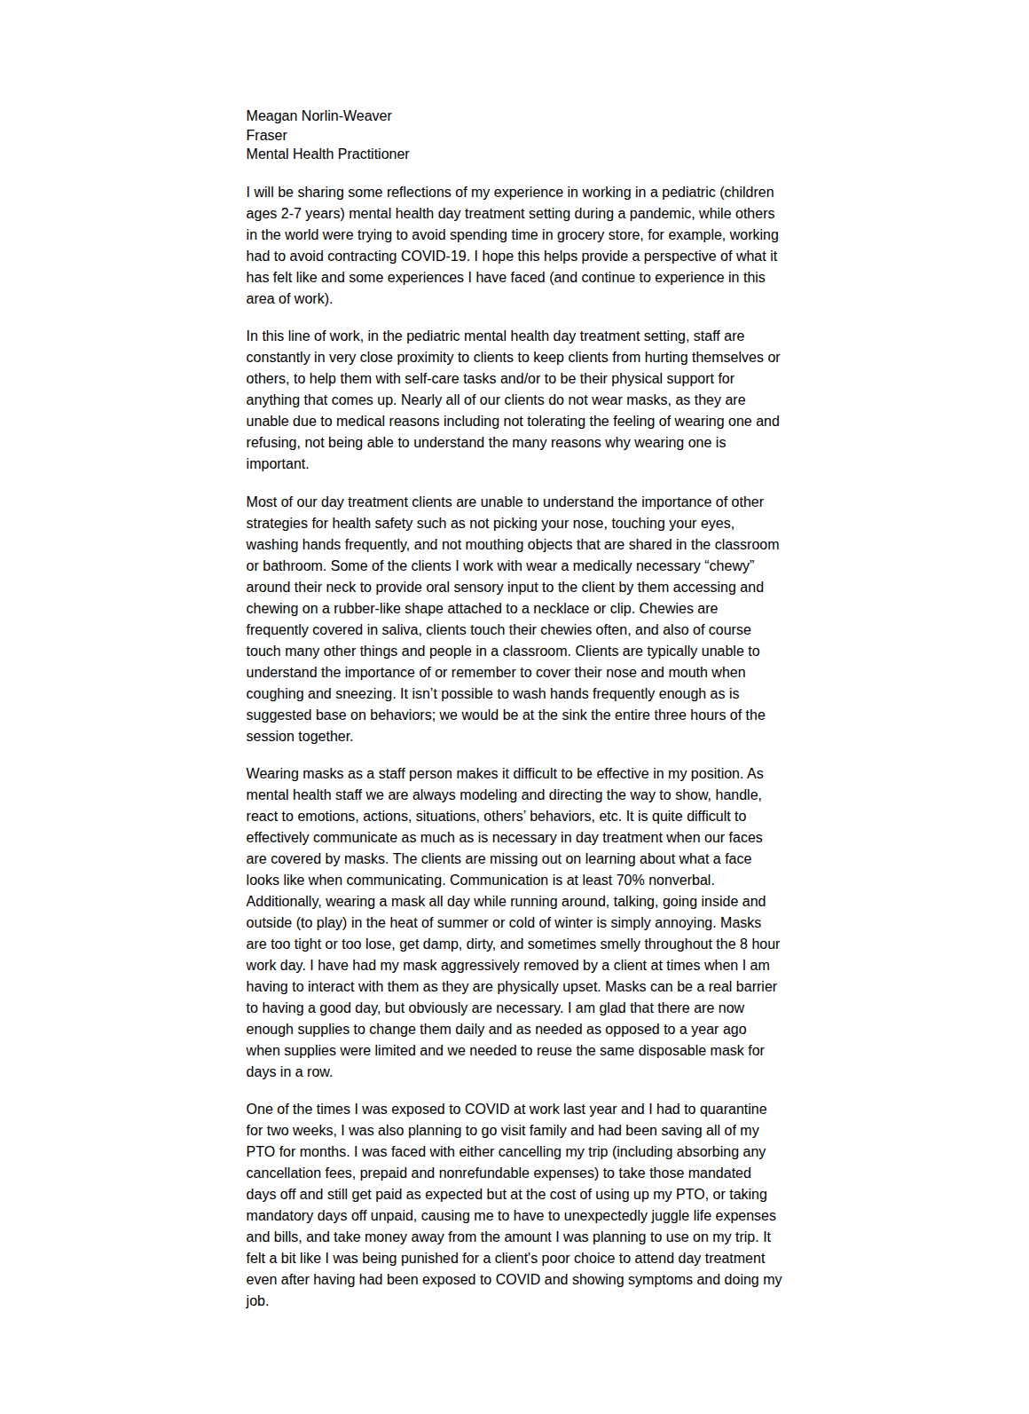Meagan Norlin-Weaver
Fraser
Mental Health Practitioner
I will be sharing some reflections of my experience in working in a pediatric (children ages 2-7 years) mental health day treatment setting during a pandemic, while others in the world were trying to avoid spending time in grocery store, for example, working had to avoid contracting COVID-19. I hope this helps provide a perspective of what it has felt like and some experiences I have faced (and continue to experience in this area of work).
In this line of work, in the pediatric mental health day treatment setting, staff are constantly in very close proximity to clients to keep clients from hurting themselves or others, to help them with self-care tasks and/or to be their physical support for anything that comes up. Nearly all of our clients do not wear masks, as they are unable due to medical reasons including not tolerating the feeling of wearing one and refusing, not being able to understand the many reasons why wearing one is important.
Most of our day treatment clients are unable to understand the importance of other strategies for health safety such as not picking your nose, touching your eyes, washing hands frequently, and not mouthing objects that are shared in the classroom or bathroom. Some of the clients I work with wear a medically necessary “chewy” around their neck to provide oral sensory input to the client by them accessing and chewing on a rubber-like shape attached to a necklace or clip. Chewies are frequently covered in saliva, clients touch their chewies often, and also of course touch many other things and people in a classroom. Clients are typically unable to understand the importance of or remember to cover their nose and mouth when coughing and sneezing. It isn’t possible to wash hands frequently enough as is suggested base on behaviors; we would be at the sink the entire three hours of the session together.
Wearing masks as a staff person makes it difficult to be effective in my position. As mental health staff we are always modeling and directing the way to show, handle, react to emotions, actions, situations, others’ behaviors, etc. It is quite difficult to effectively communicate as much as is necessary in day treatment when our faces are covered by masks. The clients are missing out on learning about what a face looks like when communicating. Communication is at least 70% nonverbal. Additionally, wearing a mask all day while running around, talking, going inside and outside (to play) in the heat of summer or cold of winter is simply annoying. Masks are too tight or too lose, get damp, dirty, and sometimes smelly throughout the 8 hour work day. I have had my mask aggressively removed by a client at times when I am having to interact with them as they are physically upset. Masks can be a real barrier to having a good day, but obviously are necessary. I am glad that there are now enough supplies to change them daily and as needed as opposed to a year ago when supplies were limited and we needed to reuse the same disposable mask for days in a row.
One of the times I was exposed to COVID at work last year and I had to quarantine for two weeks, I was also planning to go visit family and had been saving all of my PTO for months. I was faced with either cancelling my trip (including absorbing any cancellation fees, prepaid and nonrefundable expenses) to take those mandated days off and still get paid as expected but at the cost of using up my PTO, or taking mandatory days off unpaid, causing me to have to unexpectedly juggle life expenses and bills, and take money away from the amount I was planning to use on my trip. It felt a bit like I was being punished for a client's poor choice to attend day treatment even after having had been exposed to COVID and showing symptoms and doing my job.